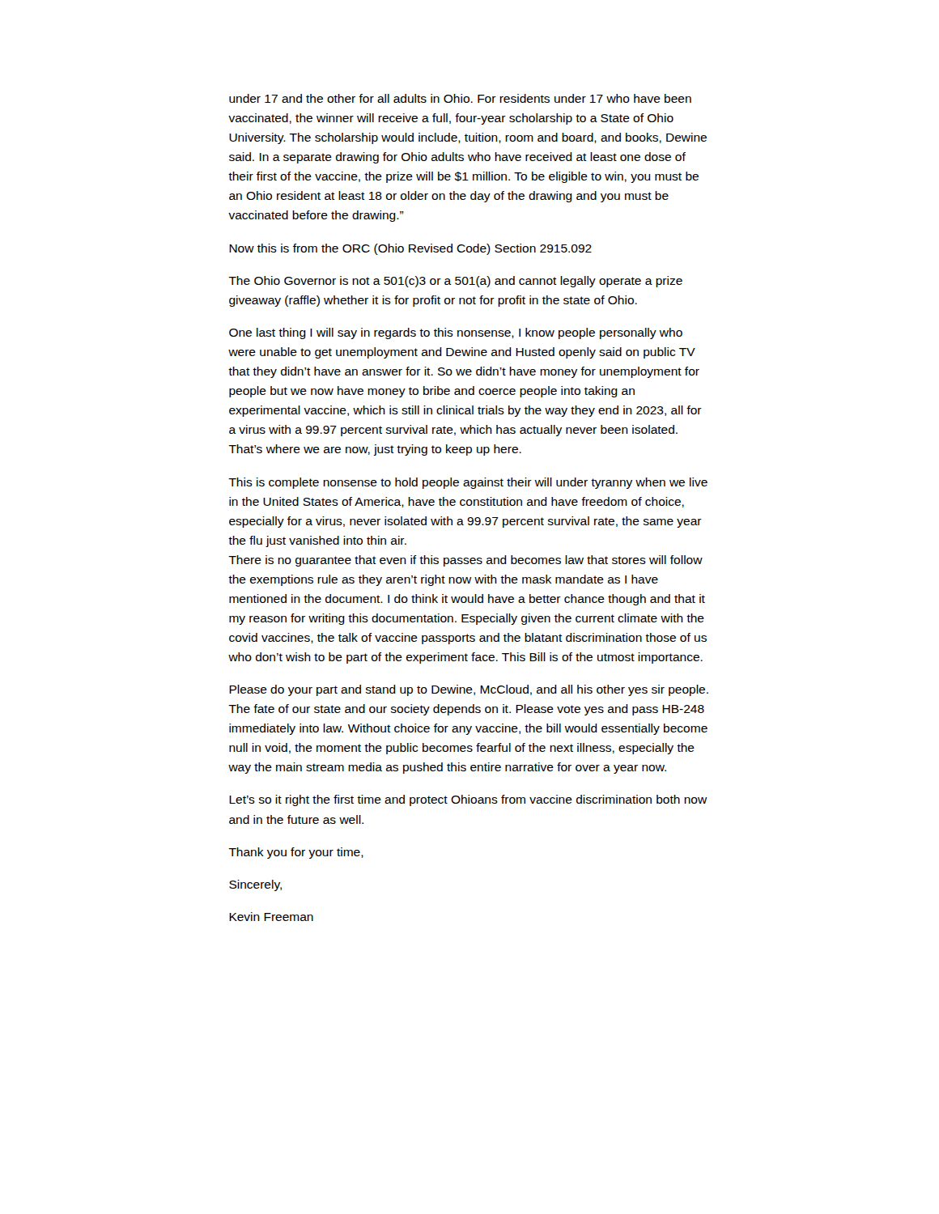under 17 and the other for all adults in Ohio. For residents under 17 who have been vaccinated, the winner will receive a full, four-year scholarship to a State of Ohio University. The scholarship would include, tuition, room and board, and books, Dewine said. In a separate drawing for Ohio adults who have received at least one dose of their first of the vaccine, the prize will be $1 million. To be eligible to win, you must be an Ohio resident at least 18 or older on the day of the drawing and you must be vaccinated before the drawing.”
Now this is from the ORC (Ohio Revised Code) Section 2915.092
The Ohio Governor is not a 501(c)3 or a 501(a) and cannot legally operate a prize giveaway (raffle) whether it is for profit or not for profit in the state of Ohio.
One last thing I will say in regards to this nonsense, I know people personally who were unable to get unemployment and Dewine and Husted openly said on public TV that they didn’t have an answer for it. So we didn’t have money for unemployment for people but we now have money to bribe and coerce people into taking an experimental vaccine, which is still in clinical trials by the way they end in 2023, all for a virus with a 99.97 percent survival rate, which has actually never been isolated. That’s where we are now, just trying to keep up here.
This is complete nonsense to hold people against their will under tyranny when we live in the United States of America, have the constitution and have freedom of choice, especially for a virus, never isolated with a 99.97 percent survival rate, the same year the flu just vanished into thin air.
There is no guarantee that even if this passes and becomes law that stores will follow the exemptions rule as they aren’t right now with the mask mandate as I have mentioned in the document. I do think it would have a better chance though and that it my reason for writing this documentation. Especially given the current climate with the covid vaccines, the talk of vaccine passports and the blatant discrimination those of us who don’t wish to be part of the experiment face. This Bill is of the utmost importance.
Please do your part and stand up to Dewine, McCloud, and all his other yes sir people. The fate of our state and our society depends on it. Please vote yes and pass HB-248 immediately into law. Without choice for any vaccine, the bill would essentially become null in void, the moment the public becomes fearful of the next illness, especially the way the main stream media as pushed this entire narrative for over a year now.
Let’s so it right the first time and protect Ohioans from vaccine discrimination both now and in the future as well.
Thank you for your time,
Sincerely,
Kevin Freeman